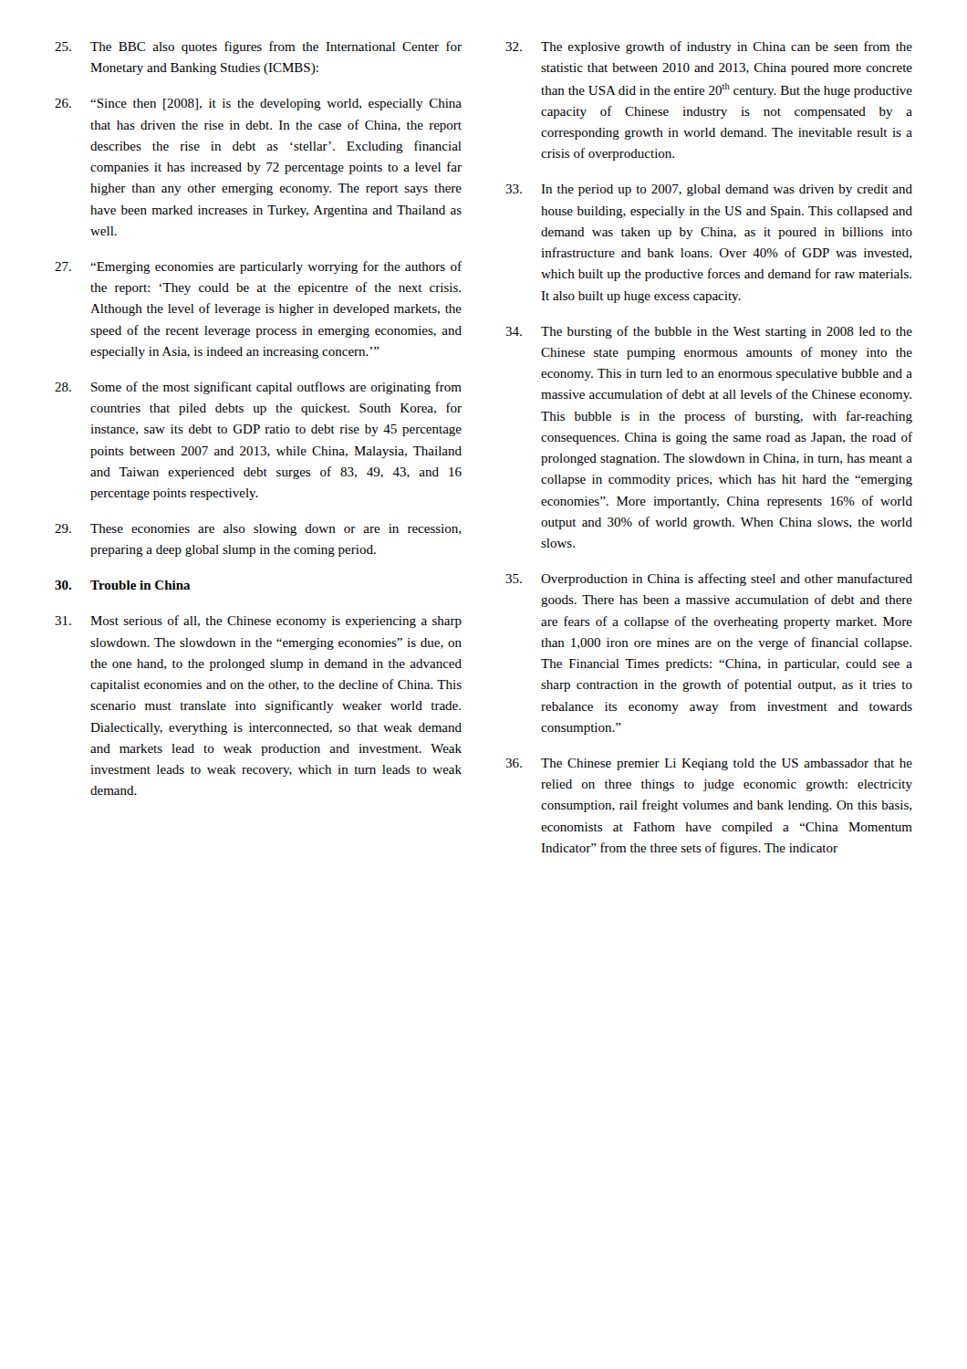The BBC also quotes figures from the International Center for Monetary and Banking Studies (ICMBS):
“Since then [2008], it is the developing world, especially China that has driven the rise in debt. In the case of China, the report describes the rise in debt as ‘stellar’. Excluding financial companies it has increased by 72 percentage points to a level far higher than any other emerging economy. The report says there have been marked increases in Turkey, Argentina and Thailand as well.
“Emerging economies are particularly worrying for the authors of the report: ‘They could be at the epicentre of the next crisis. Although the level of leverage is higher in developed markets, the speed of the recent leverage process in emerging economies, and especially in Asia, is indeed an increasing concern.’”
Some of the most significant capital outflows are originating from countries that piled debts up the quickest. South Korea, for instance, saw its debt to GDP ratio to debt rise by 45 percentage points between 2007 and 2013, while China, Malaysia, Thailand and Taiwan experienced debt surges of 83, 49, 43, and 16 percentage points respectively.
These economies are also slowing down or are in recession, preparing a deep global slump in the coming period.
Trouble in China
Most serious of all, the Chinese economy is experiencing a sharp slowdown. The slowdown in the “emerging economies” is due, on the one hand, to the prolonged slump in demand in the advanced capitalist economies and on the other, to the decline of China. This scenario must translate into significantly weaker world trade. Dialectically, everything is interconnected, so that weak demand and markets lead to weak production and investment. Weak investment leads to weak recovery, which in turn leads to weak demand.
The explosive growth of industry in China can be seen from the statistic that between 2010 and 2013, China poured more concrete than the USA did in the entire 20th century. But the huge productive capacity of Chinese industry is not compensated by a corresponding growth in world demand. The inevitable result is a crisis of overproduction.
In the period up to 2007, global demand was driven by credit and house building, especially in the US and Spain. This collapsed and demand was taken up by China, as it poured in billions into infrastructure and bank loans. Over 40% of GDP was invested, which built up the productive forces and demand for raw materials. It also built up huge excess capacity.
The bursting of the bubble in the West starting in 2008 led to the Chinese state pumping enormous amounts of money into the economy. This in turn led to an enormous speculative bubble and a massive accumulation of debt at all levels of the Chinese economy. This bubble is in the process of bursting, with far-reaching consequences. China is going the same road as Japan, the road of prolonged stagnation. The slowdown in China, in turn, has meant a collapse in commodity prices, which has hit hard the “emerging economies”. More importantly, China represents 16% of world output and 30% of world growth. When China slows, the world slows.
Overproduction in China is affecting steel and other manufactured goods. There has been a massive accumulation of debt and there are fears of a collapse of the overheating property market. More than 1,000 iron ore mines are on the verge of financial collapse. The Financial Times predicts: “China, in particular, could see a sharp contraction in the growth of potential output, as it tries to rebalance its economy away from investment and towards consumption.”
The Chinese premier Li Keqiang told the US ambassador that he relied on three things to judge economic growth: electricity consumption, rail freight volumes and bank lending. On this basis, economists at Fathom have compiled a “China Momentum Indicator” from the three sets of figures. The indicator